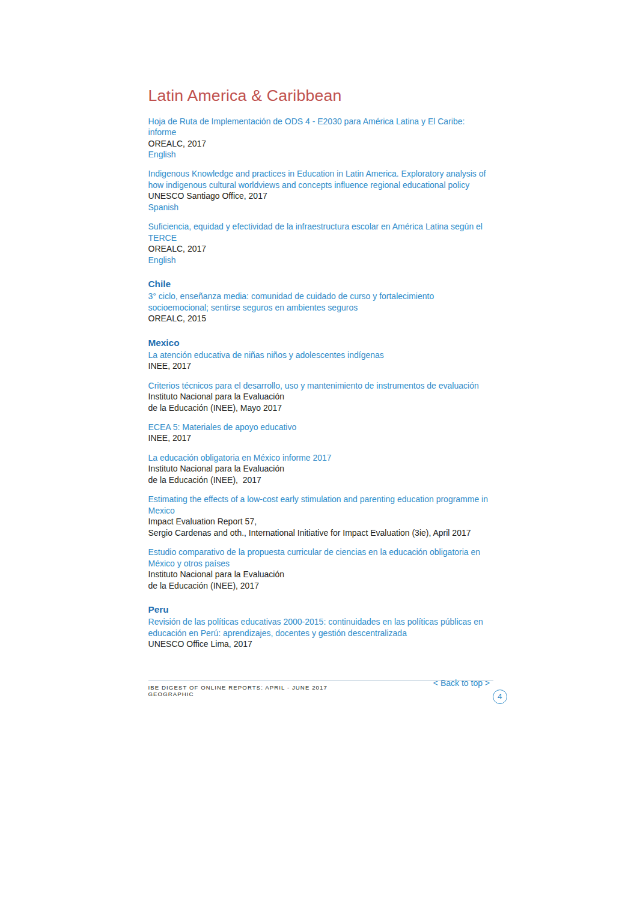Latin America & Caribbean
Hoja de Ruta de Implementación de ODS 4 - E2030 para América Latina y El Caribe: informe
OREALC, 2017
English
Indigenous Knowledge and practices in Education in Latin America. Exploratory analysis of how indigenous cultural worldviews and concepts influence regional educational policy
UNESCO Santiago Office, 2017
Spanish
Suficiencia, equidad y efectividad de la infraestructura escolar en América Latina según el TERCE
OREALC, 2017
English
Chile
3° ciclo, enseñanza media: comunidad de cuidado de curso y fortalecimiento socioemocional; sentirse seguros en ambientes seguros
OREALC, 2015
Mexico
La atención educativa de niñas niños y adolescentes indígenas
INEE, 2017
Criterios técnicos para el desarrollo, uso y mantenimiento de instrumentos de evaluación
Instituto Nacional para la Evaluación
de la Educación (INEE), Mayo 2017
ECEA 5: Materiales de apoyo educativo
INEE, 2017
La educación obligatoria en México informe 2017
Instituto Nacional para la Evaluación
de la Educación (INEE), 2017
Estimating the effects of a low-cost early stimulation and parenting education programme in Mexico
Impact Evaluation Report 57,
Sergio Cardenas and oth., International Initiative for Impact Evaluation (3ie), April 2017
Estudio comparativo de la propuesta curricular de ciencias en la educación obligatoria en México y otros países
Instituto Nacional para la Evaluación
de la Educación (INEE), 2017
Peru
Revisión de las políticas educativas 2000-2015: continuidades en las políticas públicas en educación en Perú: aprendizajes, docentes y gestión descentralizada
UNESCO Office Lima, 2017
< Back to top >
IBE DIGEST OF ONLINE REPORTS: APRIL - JUNE 2017 GEOGRAPHIC
4